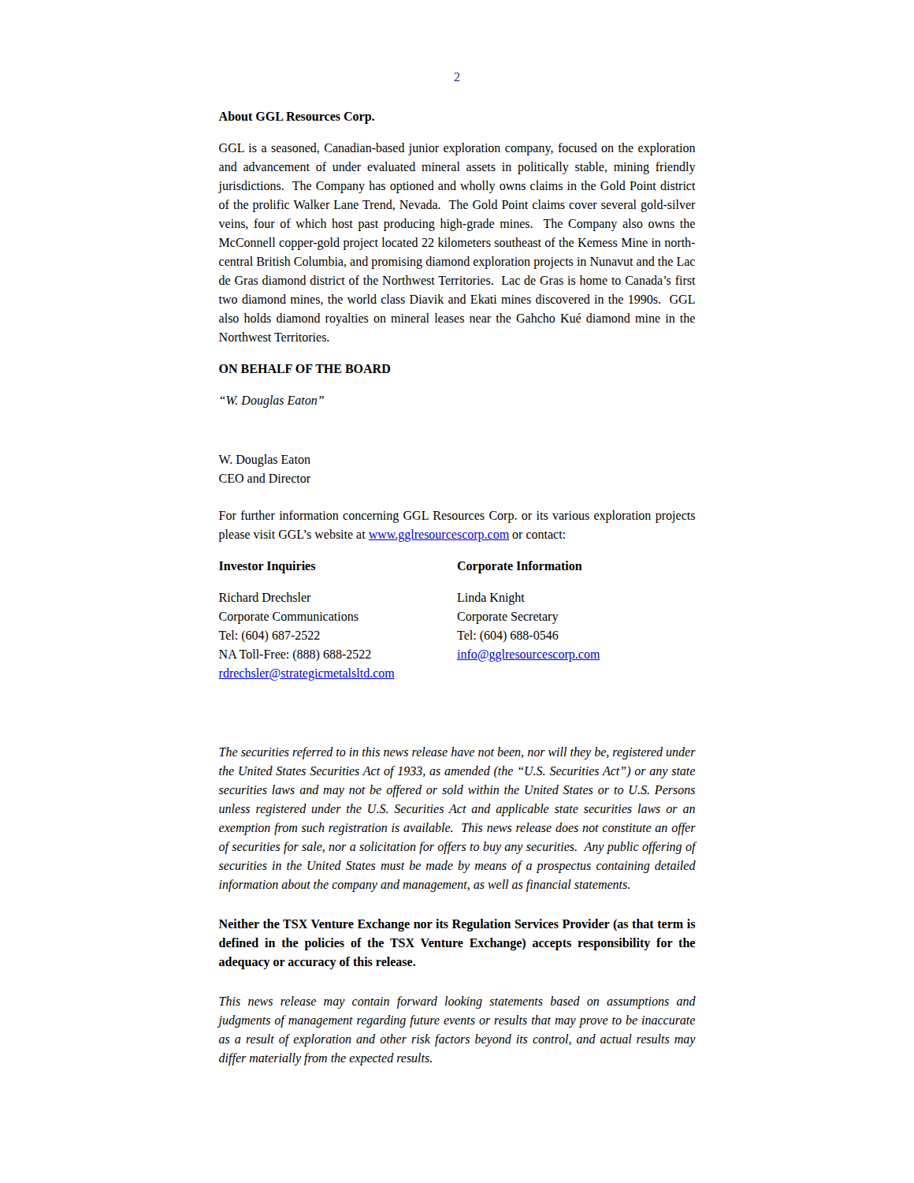2
About GGL Resources Corp.
GGL is a seasoned, Canadian-based junior exploration company, focused on the exploration and advancement of under evaluated mineral assets in politically stable, mining friendly jurisdictions. The Company has optioned and wholly owns claims in the Gold Point district of the prolific Walker Lane Trend, Nevada. The Gold Point claims cover several gold-silver veins, four of which host past producing high-grade mines. The Company also owns the McConnell copper-gold project located 22 kilometers southeast of the Kemess Mine in north-central British Columbia, and promising diamond exploration projects in Nunavut and the Lac de Gras diamond district of the Northwest Territories. Lac de Gras is home to Canada’s first two diamond mines, the world class Diavik and Ekati mines discovered in the 1990s. GGL also holds diamond royalties on mineral leases near the Gahcho Kué diamond mine in the Northwest Territories.
ON BEHALF OF THE BOARD
“W. Douglas Eaton”
W. Douglas Eaton
CEO and Director
For further information concerning GGL Resources Corp. or its various exploration projects please visit GGL’s website at www.gglresourcescorp.com or contact:
| Investor Inquiries | Corporate Information |
| --- | --- |
| Richard Drechsler Corporate Communications Tel: (604) 687-2522 NA Toll-Free: (888) 688-2522 rdrechsler@strategicmetalsltd.com | Linda Knight Corporate Secretary Tel: (604) 688-0546 info@gglresourcescorp.com |
The securities referred to in this news release have not been, nor will they be, registered under the United States Securities Act of 1933, as amended (the “U.S. Securities Act”) or any state securities laws and may not be offered or sold within the United States or to U.S. Persons unless registered under the U.S. Securities Act and applicable state securities laws or an exemption from such registration is available. This news release does not constitute an offer of securities for sale, nor a solicitation for offers to buy any securities. Any public offering of securities in the United States must be made by means of a prospectus containing detailed information about the company and management, as well as financial statements.
Neither the TSX Venture Exchange nor its Regulation Services Provider (as that term is defined in the policies of the TSX Venture Exchange) accepts responsibility for the adequacy or accuracy of this release.
This news release may contain forward looking statements based on assumptions and judgments of management regarding future events or results that may prove to be inaccurate as a result of exploration and other risk factors beyond its control, and actual results may differ materially from the expected results.